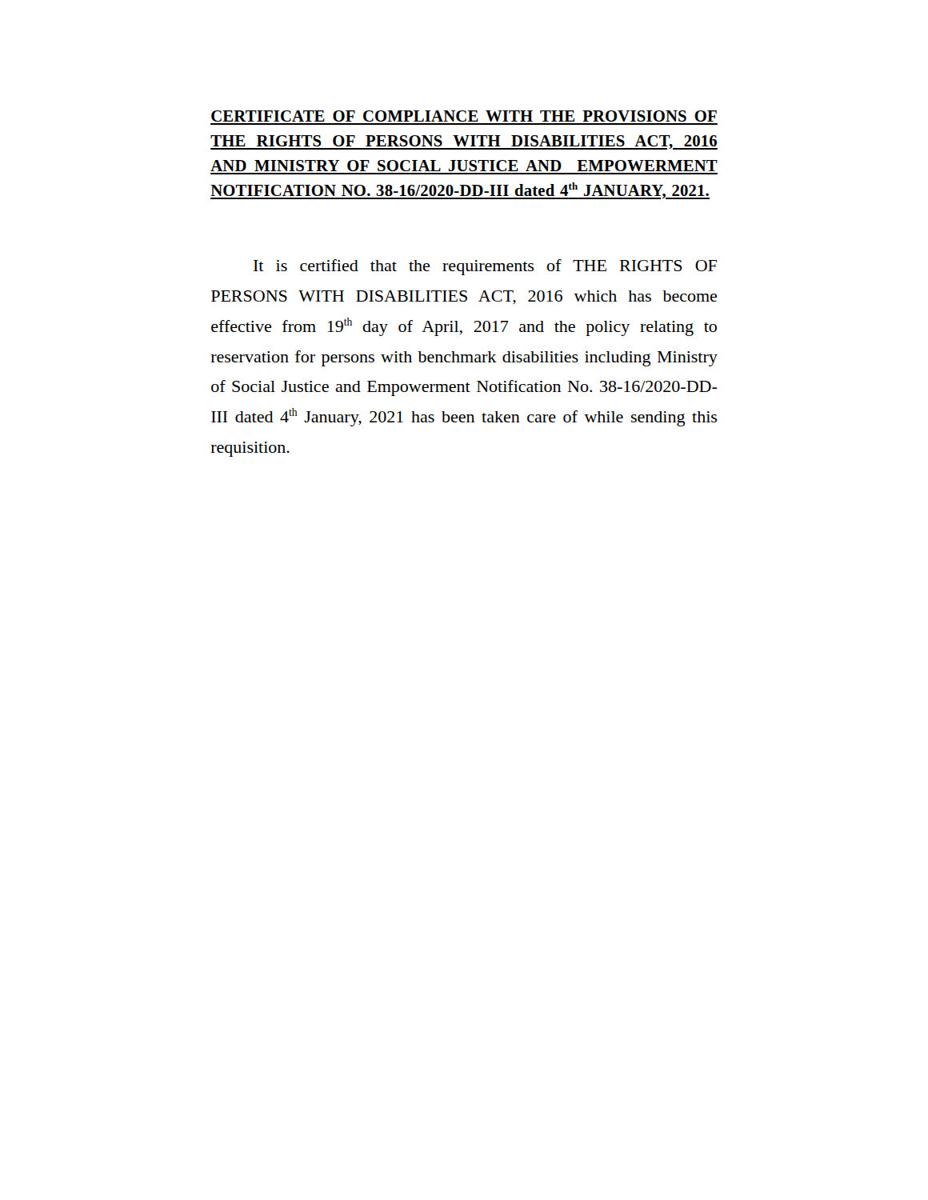CERTIFICATE OF COMPLIANCE WITH THE PROVISIONS OF THE RIGHTS OF PERSONS WITH DISABILITIES ACT, 2016 AND MINISTRY OF SOCIAL JUSTICE AND EMPOWERMENT NOTIFICATION NO. 38-16/2020-DD-III dated 4th JANUARY, 2021.
It is certified that the requirements of THE RIGHTS OF PERSONS WITH DISABILITIES ACT, 2016 which has become effective from 19th day of April, 2017 and the policy relating to reservation for persons with benchmark disabilities including Ministry of Social Justice and Empowerment Notification No. 38-16/2020-DD-III dated 4th January, 2021 has been taken care of while sending this requisition.